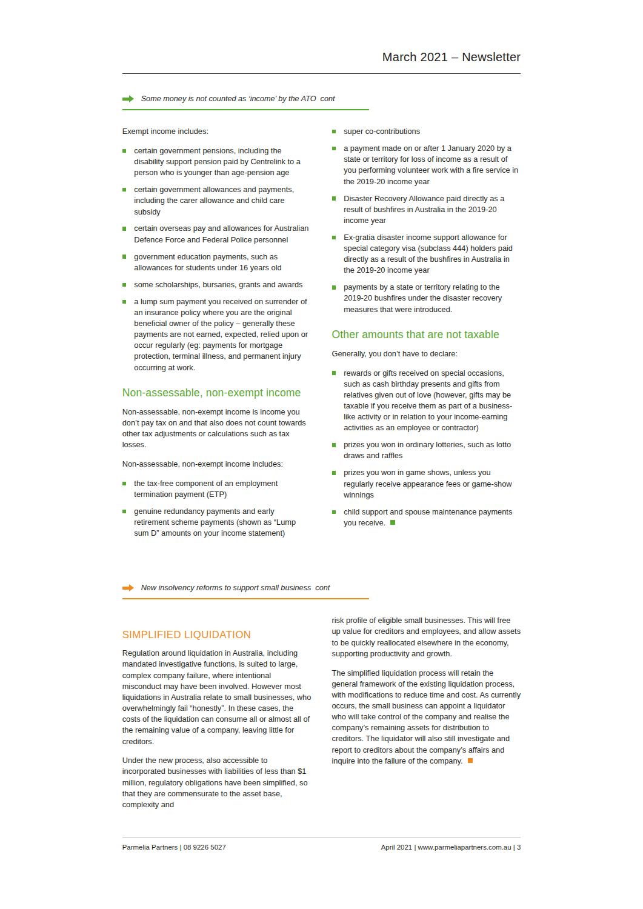March 2021 – Newsletter
Some money is not counted as ‘income’ by the ATO cont
Exempt income includes:
certain government pensions, including the disability support pension paid by Centrelink to a person who is younger than age-pension age
certain government allowances and payments, including the carer allowance and child care subsidy
certain overseas pay and allowances for Australian Defence Force and Federal Police personnel
government education payments, such as allowances for students under 16 years old
some scholarships, bursaries, grants and awards
a lump sum payment you received on surrender of an insurance policy where you are the original beneficial owner of the policy – generally these payments are not earned, expected, relied upon or occur regularly (eg: payments for mortgage protection, terminal illness, and permanent injury occurring at work.
Non-assessable, non-exempt income
Non-assessable, non-exempt income is income you don’t pay tax on and that also does not count towards other tax adjustments or calculations such as tax losses.
Non-assessable, non-exempt income includes:
the tax-free component of an employment termination payment (ETP)
genuine redundancy payments and early retirement scheme payments (shown as “Lump sum D” amounts on your income statement)
super co-contributions
a payment made on or after 1 January 2020 by a state or territory for loss of income as a result of you performing volunteer work with a fire service in the 2019-20 income year
Disaster Recovery Allowance paid directly as a result of bushfires in Australia in the 2019-20 income year
Ex-gratia disaster income support allowance for special category visa (subclass 444) holders paid directly as a result of the bushfires in Australia in the 2019-20 income year
payments by a state or territory relating to the 2019-20 bushfires under the disaster recovery measures that were introduced.
Other amounts that are not taxable
Generally, you don’t have to declare:
rewards or gifts received on special occasions, such as cash birthday presents and gifts from relatives given out of love (however, gifts may be taxable if you receive them as part of a business-like activity or in relation to your income-earning activities as an employee or contractor)
prizes you won in ordinary lotteries, such as lotto draws and raffles
prizes you won in game shows, unless you regularly receive appearance fees or game-show winnings
child support and spouse maintenance payments you receive.
New insolvency reforms to support small business cont
Simplified liquidation
Regulation around liquidation in Australia, including mandated investigative functions, is suited to large, complex company failure, where intentional misconduct may have been involved. However most liquidations in Australia relate to small businesses, who overwhelmingly fail “honestly”. In these cases, the costs of the liquidation can consume all or almost all of the remaining value of a company, leaving little for creditors.
Under the new process, also accessible to incorporated businesses with liabilities of less than $1 million, regulatory obligations have been simplified, so that they are commensurate to the asset base, complexity and
risk profile of eligible small businesses. This will free up value for creditors and employees, and allow assets to be quickly reallocated elsewhere in the economy, supporting productivity and growth.
The simplified liquidation process will retain the general framework of the existing liquidation process, with modifications to reduce time and cost. As currently occurs, the small business can appoint a liquidator who will take control of the company and realise the company’s remaining assets for distribution to creditors. The liquidator will also still investigate and report to creditors about the company’s affairs and inquire into the failure of the company.
Parmelia Partners | 08 9226 5027
April 2021 | www.parmeliapartners.com.au | 3